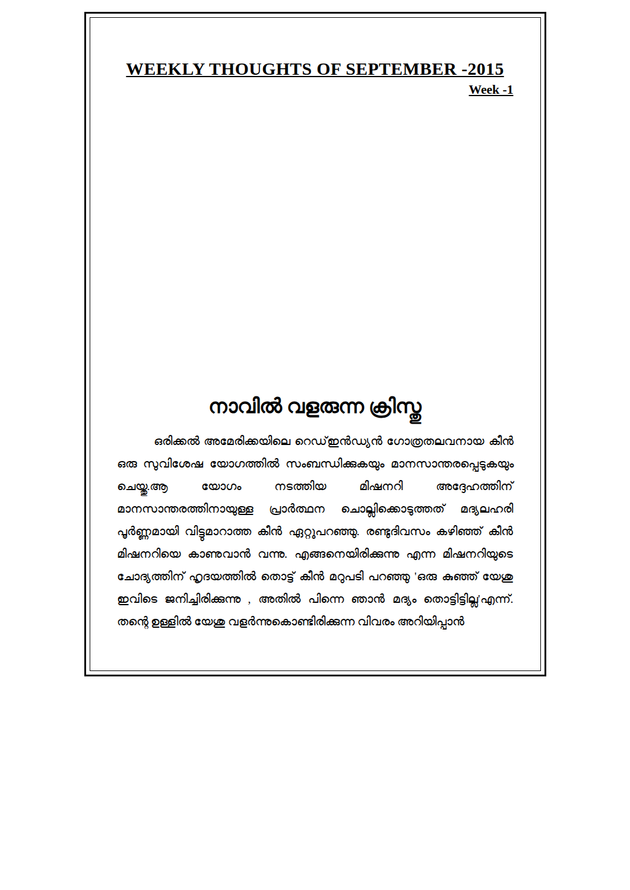WEEKLY THOUGHTS OF SEPTEMBER -2015
Week -1
നാവിൽ വളരുന്ന ക്രിസ്തു
ഒരിക്കൽ അമേരിക്കയിലെ റെഡ്ഇൻഡ്യൻ ഗോത്രതലവനായ കീൻ ഒരു സുവിശേഷ യോഗത്തിൽ സംബന്ധിക്കുകയും മാനസാന്തരപ്പെടുകയും ചെയ്തു.ആ യോഗം നടത്തിയ മിഷനറി അദ്ദേഹത്തിന് മാനസാന്തരത്തിനായുള്ള പ്രാർത്ഥന ചൊല്ലിക്കൊടുത്തത് മദ്യലഹരി പൂർണ്ണമായി വിട്ടുമാറാത്ത കീൻ ഏറ്റുപറഞ്ഞു. രണ്ടുദിവസം കഴിഞ്ഞ് കീൻ മിഷനറിയെ കാണുവാൻ വന്നു. എങ്ങനെയിരിക്കുന്നു എന്ന മിഷനറിയുടെ ചോദ്യത്തിന് ഹൃദയത്തിൽ തൊട്ട് കീൻ മറുപടി പറഞ്ഞു 'ഒരു കുഞ്ഞ് യേശു ഇവിടെ ജനിച്ചിരിക്കുന്നു , അതിൽ പിന്നെ ഞാൻ മദ്യം തൊട്ടിട്ടില്ല'എന്ന്. തന്റെ ഉള്ളിൽ യേശു വളർന്നുകൊണ്ടിരിക്കുന്ന വിവരം അറിയിപ്പാൻ